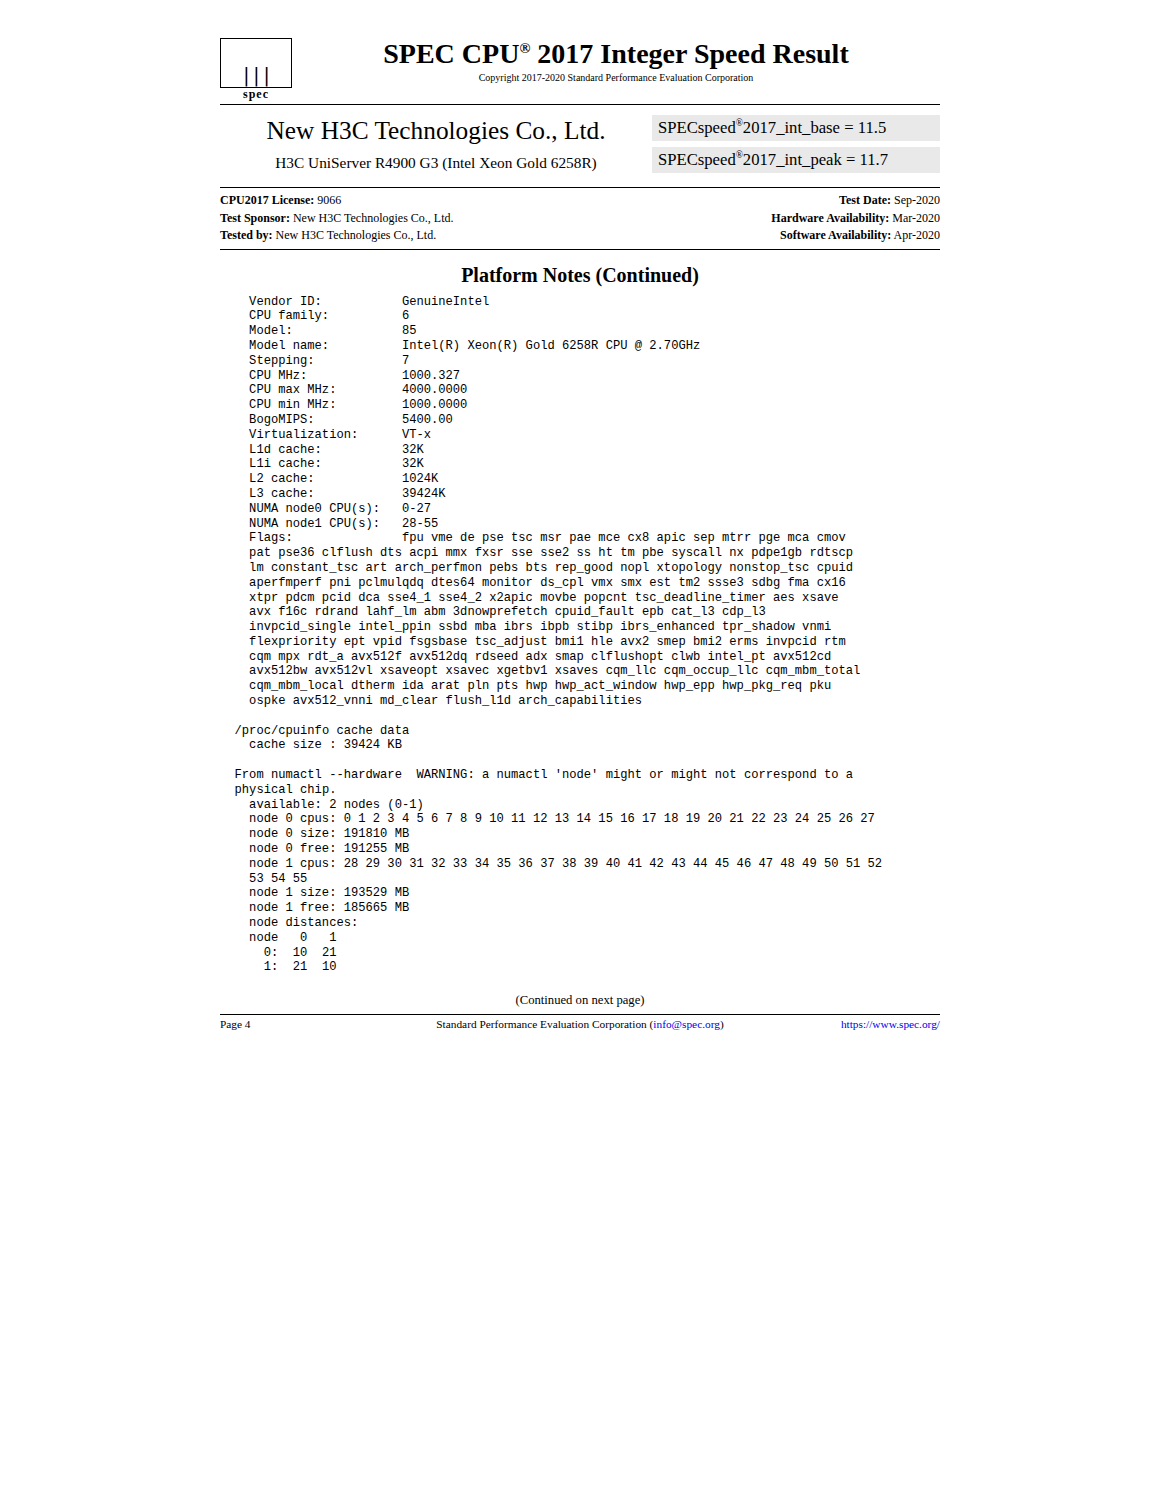|||
spec
SPEC CPU® 2017 Integer Speed Result
Copyright 2017-2020 Standard Performance Evaluation Corporation
New H3C Technologies Co., Ltd. H3C UniServer R4900 G3 (Intel Xeon Gold 6258R)
SPECspeed®2017_int_base = 11.5
SPECspeed®2017_int_peak = 11.7
CPU2017 License: 9066
Test Sponsor: New H3C Technologies Co., Ltd.
Tested by: New H3C Technologies Co., Ltd.
Test Date: Sep-2020
Hardware Availability: Mar-2020
Software Availability: Apr-2020
Platform Notes (Continued)
    Vendor ID:           GenuineIntel
    CPU family:          6
    Model:               85
    Model name:          Intel(R) Xeon(R) Gold 6258R CPU @ 2.70GHz
    Stepping:            7
    CPU MHz:             1000.327
    CPU max MHz:         4000.0000
    CPU min MHz:         1000.0000
    BogoMIPS:            5400.00
    Virtualization:      VT-x
    L1d cache:           32K
    L1i cache:           32K
    L2 cache:            1024K
    L3 cache:            39424K
    NUMA node0 CPU(s):   0-27
    NUMA node1 CPU(s):   28-55
    Flags:               fpu vme de pse tsc msr pae mce cx8 apic sep mtrr pge mca cmov
    pat pse36 clflush dts acpi mmx fxsr sse sse2 ss ht tm pbe syscall nx pdpe1gb rdtscp
    lm constant_tsc art arch_perfmon pebs bts rep_good nopl xtopology nonstop_tsc cpuid
    aperfmperf pni pclmulqdq dtes64 monitor ds_cpl vmx smx est tm2 ssse3 sdbg fma cx16
    xtpr pdcm pcid dca sse4_1 sse4_2 x2apic movbe popcnt tsc_deadline_timer aes xsave
    avx f16c rdrand lahf_lm abm 3dnowprefetch cpuid_fault epb cat_l3 cdp_l3
    invpcid_single intel_ppin ssbd mba ibrs ibpb stibp ibrs_enhanced tpr_shadow vnmi
    flexpriority ept vpid fsgsbase tsc_adjust bmi1 hle avx2 smep bmi2 erms invpcid rtm
    cqm mpx rdt_a avx512f avx512dq rdseed adx smap clflushopt clwb intel_pt avx512cd
    avx512bw avx512vl xsaveopt xsavec xgetbv1 xsaves cqm_llc cqm_occup_llc cqm_mbm_total
    cqm_mbm_local dtherm ida arat pln pts hwp hwp_act_window hwp_epp hwp_pkg_req pku
    ospke avx512_vnni md_clear flush_l1d arch_capabilities

  /proc/cpuinfo cache data
    cache size : 39424 KB

  From numactl --hardware  WARNING: a numactl 'node' might or might not correspond to a
  physical chip.
    available: 2 nodes (0-1)
    node 0 cpus: 0 1 2 3 4 5 6 7 8 9 10 11 12 13 14 15 16 17 18 19 20 21 22 23 24 25 26 27
    node 0 size: 191810 MB
    node 0 free: 191255 MB
    node 1 cpus: 28 29 30 31 32 33 34 35 36 37 38 39 40 41 42 43 44 45 46 47 48 49 50 51 52
    53 54 55
    node 1 size: 193529 MB
    node 1 free: 185665 MB
    node distances:
    node   0   1
      0:  10  21
      1:  21  10
(Continued on next page)
Page 4
Standard Performance Evaluation Corporation (info@spec.org)
https://www.spec.org/